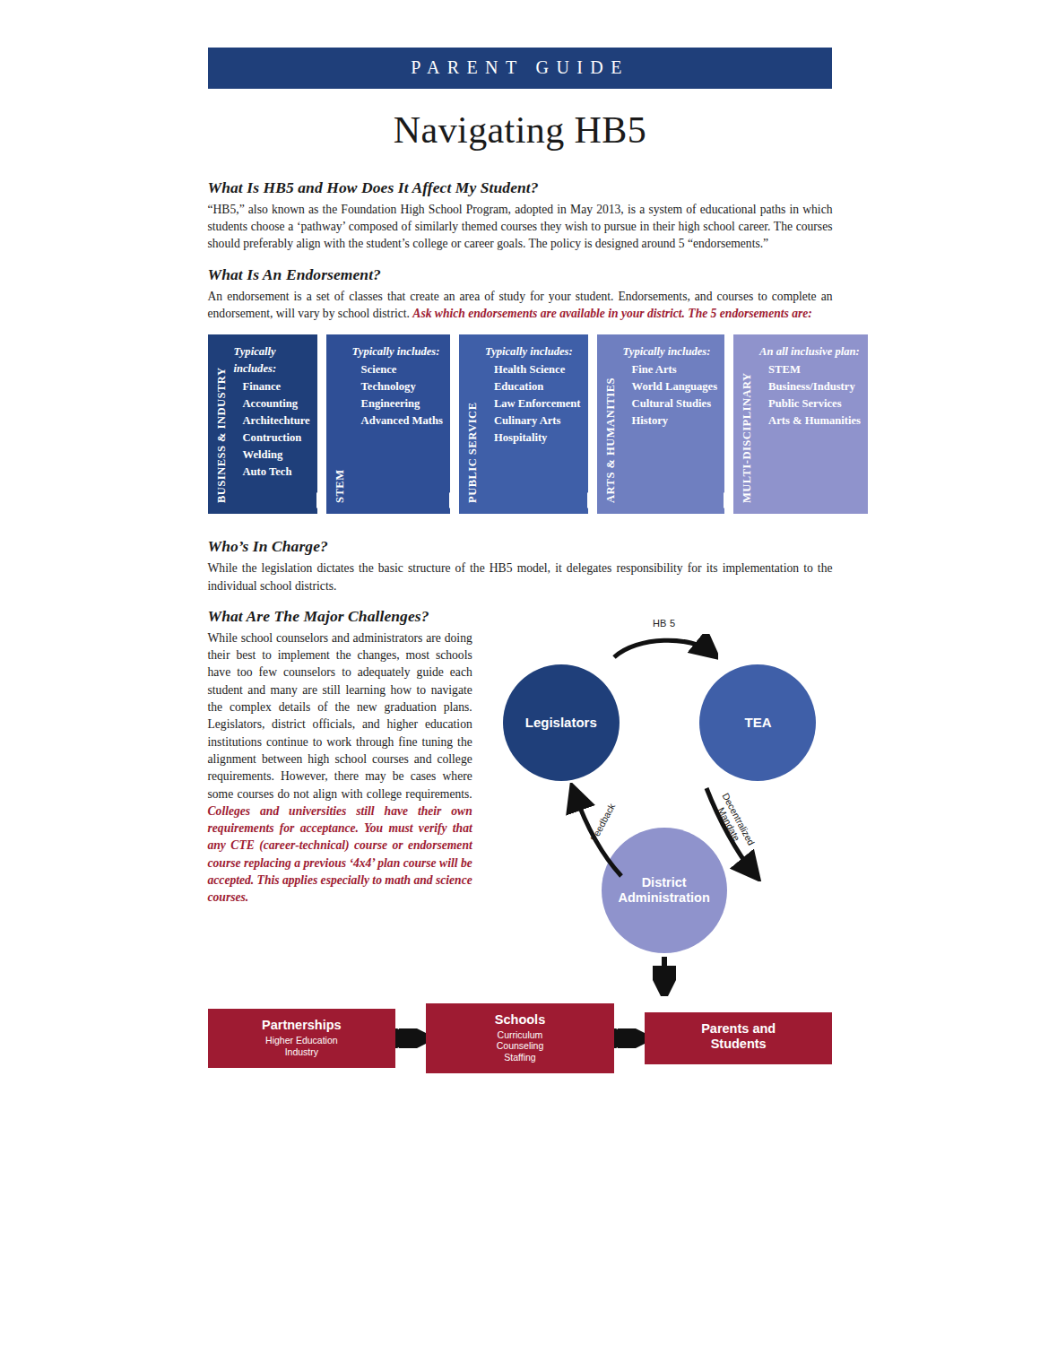Parent Guide
Navigating HB5
What Is HB5 and How Does It Affect My Student?
“HB5,” also known as the Foundation High School Program, adopted in May 2013, is a system of educational paths in which students choose a ‘pathway’ composed of similarly themed courses they wish to pursue in their high school career. The courses should preferably align with the student’s college or career goals. The policy is designed around 5 “endorsements.”
What Is An Endorsement?
An endorsement is a set of classes that create an area of study for your student. Endorsements, and courses to complete an endorsement, will vary by school district. Ask which endorsements are available in your district. The 5 endorsements are:
BUSINESS & INDUSTRY
Typically includes:
Finance
Accounting
Architechture
Contruction
Welding
Auto Tech
STEM
Typically includes:
Science
Technology
Engineering
Advanced Maths
PUBLIC SERVICE
Typically includes:
Health Science
Education
Law Enforcement
Culinary Arts
Hospitality
ARTS & HUMANITIES
Typically includes:
Fine Arts
World Languages
Cultural Studies
History
MULTI-DISCIPLINARY
An all inclusive plan:
STEM
Business/Industry
Public Services
Arts & Humanities
Who’s In Charge?
While the legislation dictates the basic structure of the HB5 model, it delegates responsibility for its implementation to the individual school districts.
What Are The Major Challenges?
While school counselors and administrators are doing their best to implement the changes, most schools have too few counselors to adequately guide each student and many are still learning how to navigate the complex details of the new graduation plans. Legislators, district officials, and higher education institutions continue to work through fine tuning the alignment between high school courses and college requirements. However, there may be cases where some courses do not align with college requirements. Colleges and universities still have their own requirements for acceptance. You must verify that any CTE (career-technical) course or endorsement course replacing a previous ‘4x4’ plan course will be accepted. This applies especially to math and science courses.
HB 5
Legislators
TEA
District
Administration
Feedback
Decentralized
Mandate
Partnerships Higher Education Industry
Schools Curriculum Counseling Staffing
Parents and Students